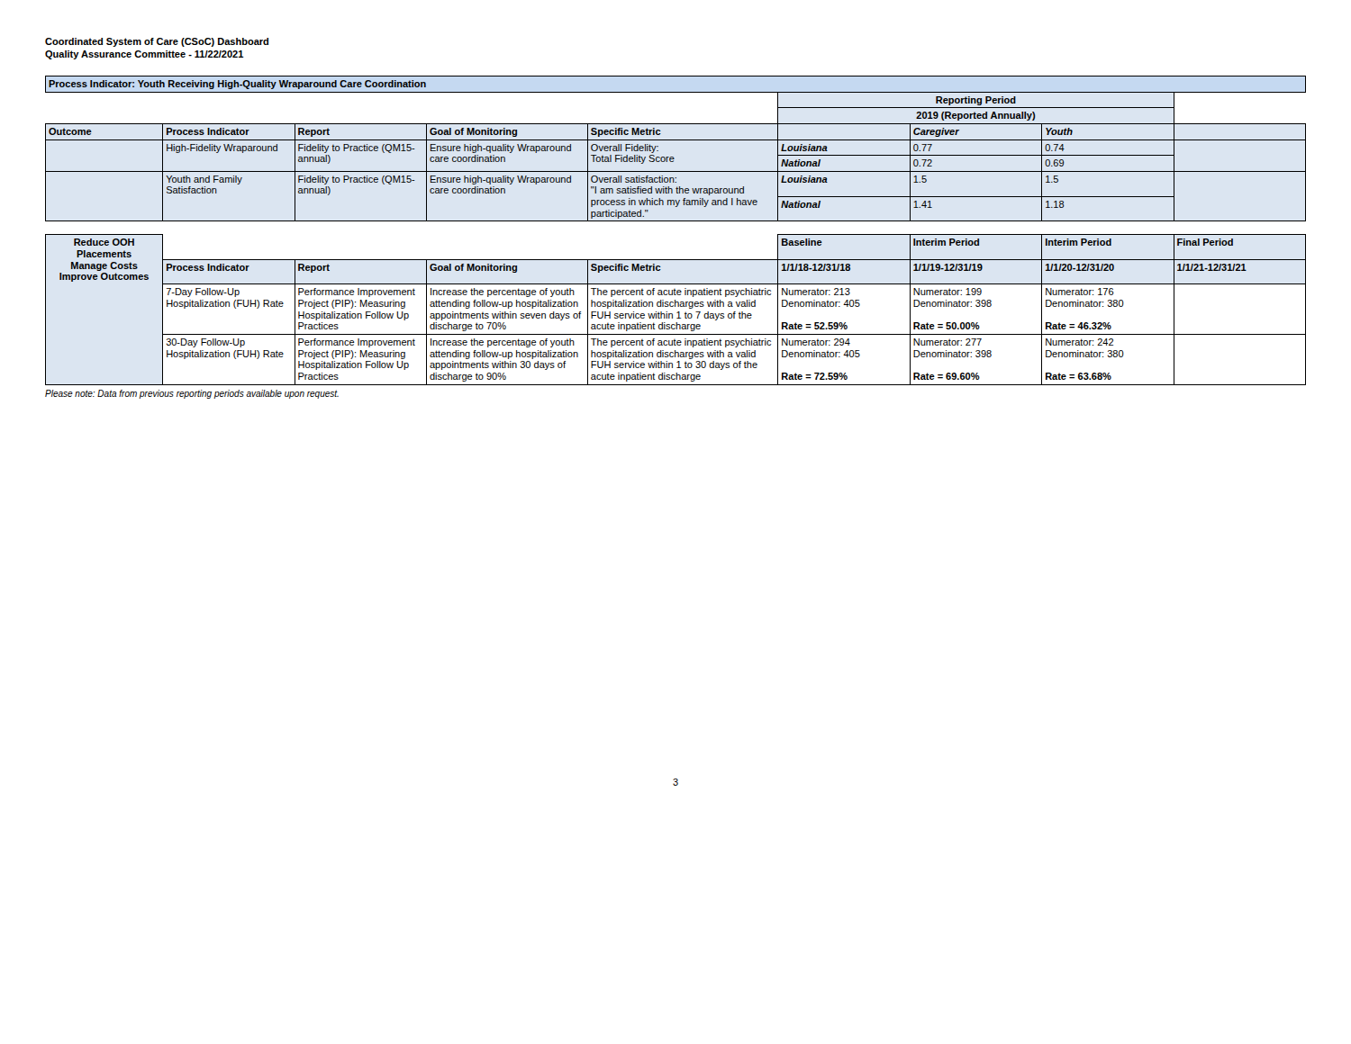Coordinated System of Care (CSoC) Dashboard
Quality Assurance Committee - 11/22/2021
| Process Indicator: Youth Receiving High-Quality Wraparound Care Coordination |
| | | | | | Reporting Period | |
| | | | | | 2019 (Reported Annually) | |
| Outcome | Process Indicator | Report | Goal of Monitoring | Specific Metric | | Caregiver | Youth | |
| | High-Fidelity Wraparound | Fidelity to Practice (QM15-annual) | Ensure high-quality Wraparound care coordination | Overall Fidelity: Total Fidelity Score | Louisiana | 0.77 | 0.74 | |
| National | 0.72 | 0.69 |
| | Youth and Family Satisfaction | Fidelity to Practice (QM15-annual) | Ensure high-quality Wraparound care coordination | Overall satisfaction: "I am satisfied with the wraparound process in which my family and I have participated." | Louisiana | 1.5 | 1.5 | |
| National | 1.41 | 1.18 |
| Reduce OOH Placements Manage Costs Improve Outcomes | | | | | Baseline | Interim Period | Interim Period | Final Period |
| Process Indicator | Report | Goal of Monitoring | Specific Metric | 1/1/18-12/31/18 | 1/1/19-12/31/19 | 1/1/20-12/31/20 | 1/1/21-12/31/21 |
| | 7-Day Follow-Up Hospitalization (FUH) Rate | Performance Improvement Project (PIP): Measuring Hospitalization Follow Up Practices | Increase the percentage of youth attending follow-up hospitalization appointments within seven days of discharge to 70% | The percent of acute inpatient psychiatric hospitalization discharges with a valid FUH service within 1 to 7 days of the acute inpatient discharge | Numerator: 213 Denominator: 405 Rate = 52.59% | Numerator: 199 Denominator: 398 Rate = 50.00% | Numerator: 176 Denominator: 380 Rate = 46.32% | |
| | 30-Day Follow-Up Hospitalization (FUH) Rate | Performance Improvement Project (PIP): Measuring Hospitalization Follow Up Practices | Increase the percentage of youth attending follow-up hospitalization appointments within 30 days of discharge to 90% | The percent of acute inpatient psychiatric hospitalization discharges with a valid FUH service within 1 to 30 days of the acute inpatient discharge | Numerator: 294 Denominator: 405 Rate = 72.59% | Numerator: 277 Denominator: 398 Rate = 69.60% | Numerator: 242 Denominator: 380 Rate = 63.68% | |
Please note: Data from previous reporting periods available upon request.
3